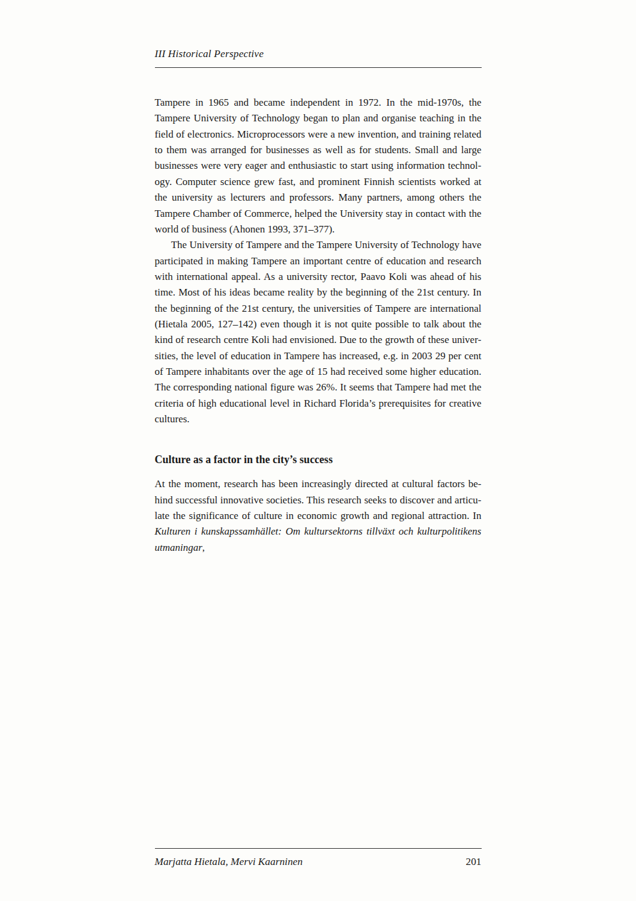III Historical Perspective
Tampere in 1965 and became independent in 1972. In the mid-1970s, the Tampere University of Technology began to plan and organise teaching in the field of electronics. Microprocessors were a new invention, and training related to them was arranged for businesses as well as for students. Small and large businesses were very eager and enthusiastic to start using information technology. Computer science grew fast, and prominent Finnish scientists worked at the university as lecturers and professors. Many partners, among others the Tampere Chamber of Commerce, helped the University stay in contact with the world of business (Ahonen 1993, 371–377).
The University of Tampere and the Tampere University of Technology have participated in making Tampere an important centre of education and research with international appeal. As a university rector, Paavo Koli was ahead of his time. Most of his ideas became reality by the beginning of the 21st century. In the beginning of the 21st century, the universities of Tampere are international (Hietala 2005, 127–142) even though it is not quite possible to talk about the kind of research centre Koli had envisioned. Due to the growth of these universities, the level of education in Tampere has increased, e.g. in 2003 29 per cent of Tampere inhabitants over the age of 15 had received some higher education. The corresponding national figure was 26%. It seems that Tampere had met the criteria of high educational level in Richard Florida’s prerequisites for creative cultures.
Culture as a factor in the city’s success
At the moment, research has been increasingly directed at cultural factors behind successful innovative societies. This research seeks to discover and articulate the significance of culture in economic growth and regional attraction. In Kulturen i kunskapssamhället: Om kultursektorns tillväxt och kulturpolitikens utmaningar,
Marjatta Hietala, Mervi Kaarninen 201